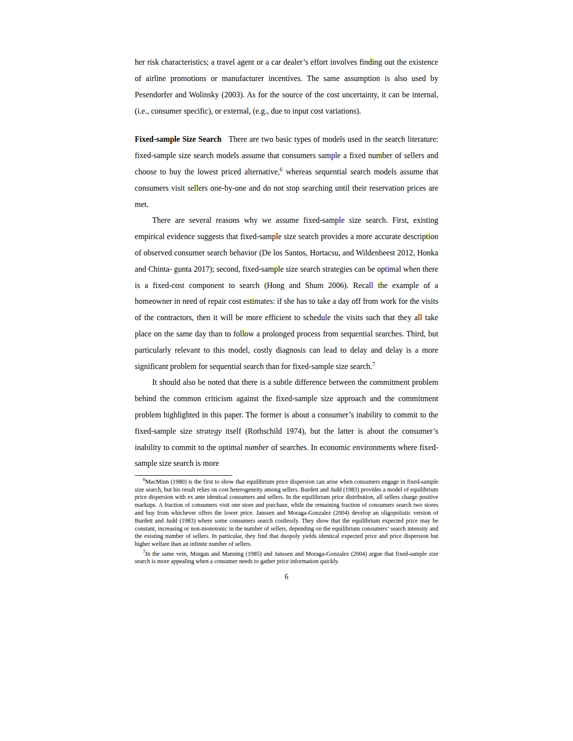her risk characteristics; a travel agent or a car dealer’s effort involves finding out the existence of airline promotions or manufacturer incentives. The same assumption is also used by Pesendorfer and Wolinsky (2003). As for the source of the cost uncertainty, it can be internal, (i.e., consumer specific), or external, (e.g., due to input cost variations).
Fixed-sample Size Search There are two basic types of models used in the search literature: fixed-sample size search models assume that consumers sample a fixed number of sellers and choose to buy the lowest priced alternative,6 whereas sequential search models assume that consumers visit sellers one-by-one and do not stop searching until their reservation prices are met.
There are several reasons why we assume fixed-sample size search. First, existing empirical evidence suggests that fixed-sample size search provides a more accurate description of observed consumer search behavior (De los Santos, Hortacsu, and Wildenbeest 2012, Honka and Chinta- gunta 2017); second, fixed-sample size search strategies can be optimal when there is a fixed-cost component to search (Hong and Shum 2006). Recall the example of a homeowner in need of repair cost estimates: if she has to take a day off from work for the visits of the contractors, then it will be more efficient to schedule the visits such that they all take place on the same day than to follow a prolonged process from sequential searches. Third, but particularly relevant to this model, costly diagnosis can lead to delay and delay is a more significant problem for sequential search than for fixed-sample size search.7
It should also be noted that there is a subtle difference between the commitment problem behind the common criticism against the fixed-sample size approach and the commitment problem highlighted in this paper. The former is about a consumer’s inability to commit to the fixed-sample size strategy itself (Rothschild 1974), but the latter is about the consumer’s inability to commit to the optimal number of searches. In economic environments where fixed-sample size search is more
6MacMinn (1980) is the first to show that equilibrium price dispersion can arise when consumers engage in fixed-sample size search, but his result relies on cost heterogeneity among sellers. Burdett and Judd (1983) provides a model of equilibrium price dispersion with ex ante identical consumers and sellers. In the equilibrium price distribution, all sellers charge positive markups. A fraction of consumers visit one store and purchase, while the remaining fraction of consumers search two stores and buy from whichever offers the lower price. Janssen and Moraga-Gonzalez (2004) develop an oligopolistic version of Burdett and Judd (1983) where some consumers search costlessly. They show that the equilibrium expected price may be constant, increasing or non-monotonic in the number of sellers, depending on the equilibrium consumers’ search intensity and the existing number of sellers. In particular, they find that duopoly yields identical expected price and price dispersion but higher welfare than an infinite number of sellers.
7In the same vein, Morgan and Manning (1985) and Janssen and Moraga-Gonzalez (2004) argue that fixed-sample size search is more appealing when a consumer needs to gather price information quickly.
6